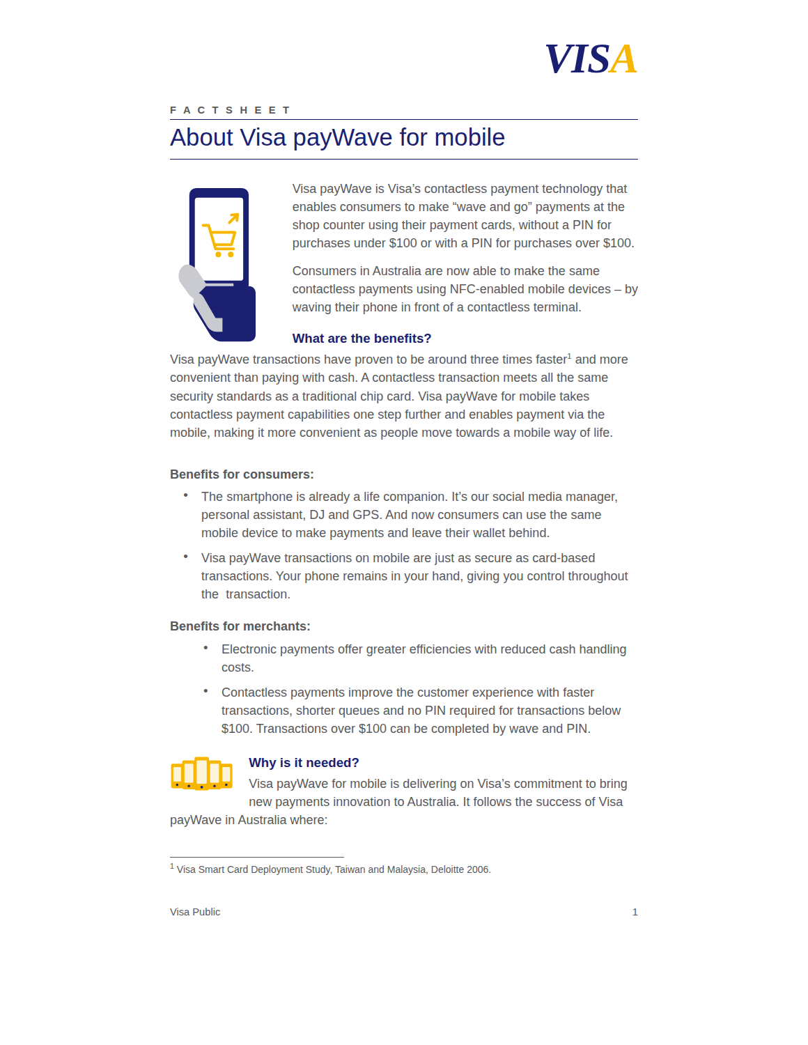VISA
F A C T S H E E T
About Visa payWave for mobile
Visa payWave is Visa’s contactless payment technology that enables consumers to make “wave and go” payments at the shop counter using their payment cards, without a PIN for purchases under $100 or with a PIN for purchases over $100.
Consumers in Australia are now able to make the same contactless payments using NFC-enabled mobile devices – by waving their phone in front of a contactless terminal.
What are the benefits?
Visa payWave transactions have proven to be around three times faster1 and more convenient than paying with cash. A contactless transaction meets all the same security standards as a traditional chip card. Visa payWave for mobile takes contactless payment capabilities one step further and enables payment via the mobile, making it more convenient as people move towards a mobile way of life.
Benefits for consumers:
The smartphone is already a life companion. It’s our social media manager, personal assistant, DJ and GPS. And now consumers can use the same mobile device to make payments and leave their wallet behind.
Visa payWave transactions on mobile are just as secure as card-based transactions. Your phone remains in your hand, giving you control throughout the transaction.
Benefits for merchants:
Electronic payments offer greater efficiencies with reduced cash handling costs.
Contactless payments improve the customer experience with faster transactions, shorter queues and no PIN required for transactions below $100. Transactions over $100 can be completed by wave and PIN.
Why is it needed?
Visa payWave for mobile is delivering on Visa’s commitment to bring new payments innovation to Australia. It follows the success of Visa payWave in Australia where:
1 Visa Smart Card Deployment Study, Taiwan and Malaysia, Deloitte 2006.
Visa Public 1